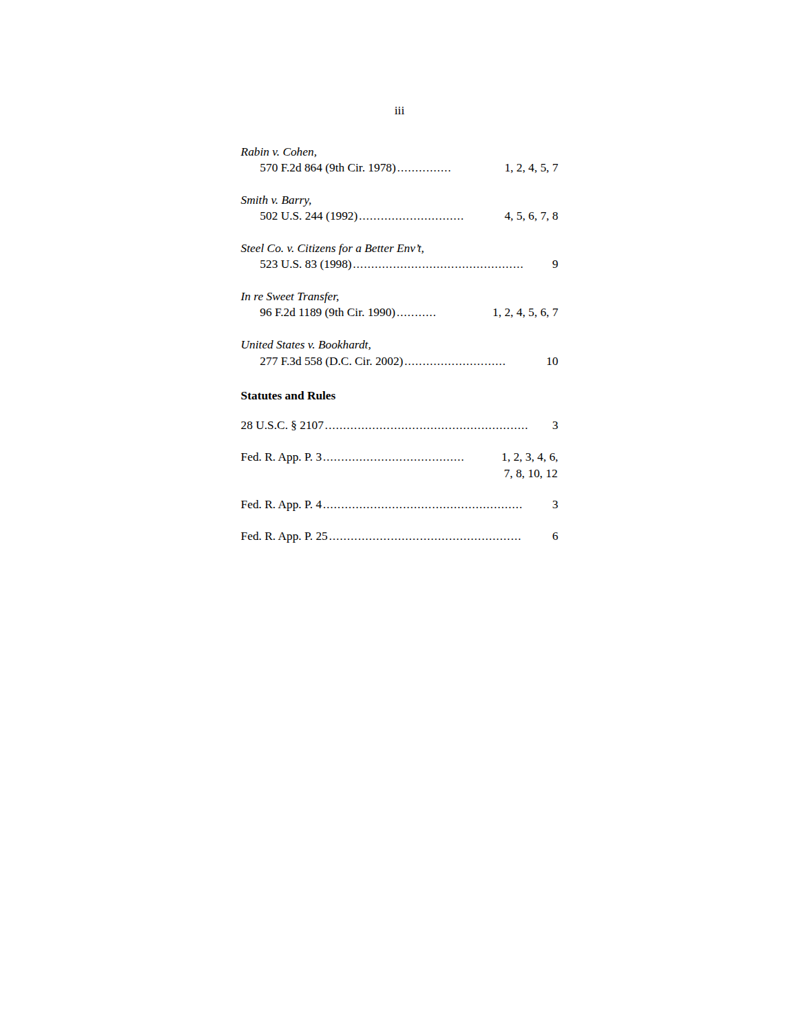iii
Rabin v. Cohen,
570 F.2d 864 (9th Cir. 1978) ............... 1, 2, 4, 5, 7
Smith v. Barry,
502 U.S. 244 (1992) ............................. 4, 5, 6, 7, 8
Steel Co. v. Citizens for a Better Env’t,
523 U.S. 83 (1998) ............................................... 9
In re Sweet Transfer,
96 F.2d 1189 (9th Cir. 1990) ........... 1, 2, 4, 5, 6, 7
United States v. Bookhardt,
277 F.3d 558 (D.C. Cir. 2002) ............................ 10
Statutes and Rules
28 U.S.C. § 2107 ........................................................ 3
Fed. R. App. P. 3 ....................................... 1, 2, 3, 4, 6,
7, 8, 10, 12
Fed. R. App. P. 4 ....................................................... 3
Fed. R. App. P. 25 ..................................................... 6